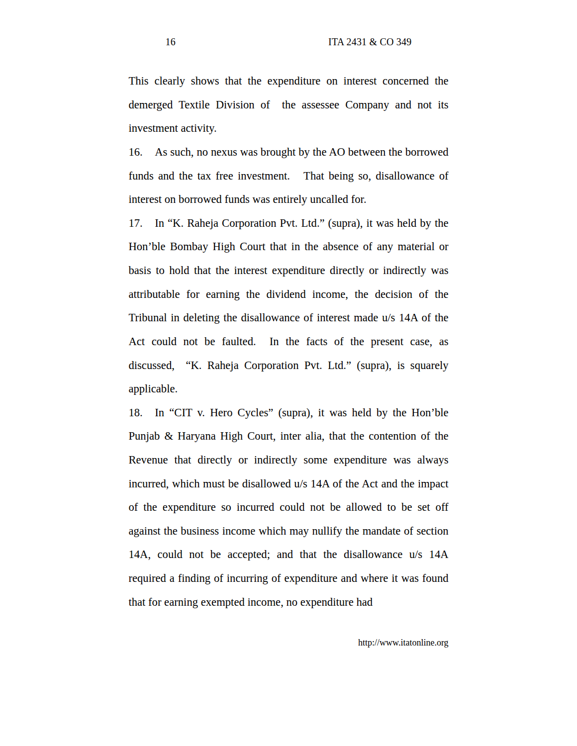16 ITA 2431 & CO 349
This clearly shows that the expenditure on interest concerned the demerged Textile Division of the assessee Company and not its investment activity.
16. As such, no nexus was brought by the AO between the borrowed funds and the tax free investment. That being so, disallowance of interest on borrowed funds was entirely uncalled for.
17. In “K. Raheja Corporation Pvt. Ltd.” (supra), it was held by the Hon’ble Bombay High Court that in the absence of any material or basis to hold that the interest expenditure directly or indirectly was attributable for earning the dividend income, the decision of the Tribunal in deleting the disallowance of interest made u/s 14A of the Act could not be faulted. In the facts of the present case, as discussed, “K. Raheja Corporation Pvt. Ltd.” (supra), is squarely applicable.
18. In “CIT v. Hero Cycles” (supra), it was held by the Hon’ble Punjab & Haryana High Court, inter alia, that the contention of the Revenue that directly or indirectly some expenditure was always incurred, which must be disallowed u/s 14A of the Act and the impact of the expenditure so incurred could not be allowed to be set off against the business income which may nullify the mandate of section 14A, could not be accepted; and that the disallowance u/s 14A required a finding of incurring of expenditure and where it was found that for earning exempted income, no expenditure had
http://www.itatonline.org